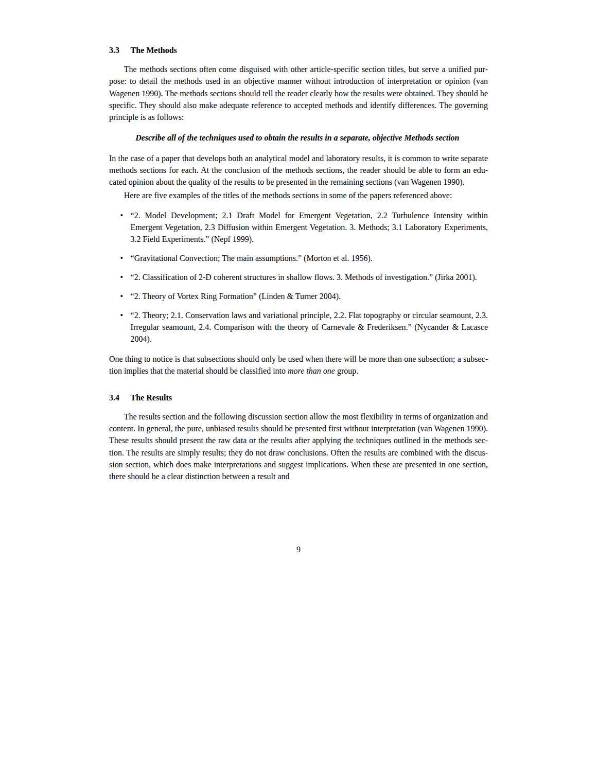3.3 The Methods
The methods sections often come disguised with other article-specific section titles, but serve a unified purpose: to detail the methods used in an objective manner without introduction of interpretation or opinion (van Wagenen 1990). The methods sections should tell the reader clearly how the results were obtained. They should be specific. They should also make adequate reference to accepted methods and identify differences. The governing principle is as follows:
Describe all of the techniques used to obtain the results in a separate, objective Methods section
In the case of a paper that develops both an analytical model and laboratory results, it is common to write separate methods sections for each. At the conclusion of the methods sections, the reader should be able to form an educated opinion about the quality of the results to be presented in the remaining sections (van Wagenen 1990).
Here are five examples of the titles of the methods sections in some of the papers referenced above:
“2. Model Development; 2.1 Draft Model for Emergent Vegetation, 2.2 Turbulence Intensity within Emergent Vegetation, 2.3 Diffusion within Emergent Vegetation. 3. Methods; 3.1 Laboratory Experiments, 3.2 Field Experiments.” (Nepf 1999).
“Gravitational Convection; The main assumptions.” (Morton et al. 1956).
“2. Classification of 2-D coherent structures in shallow flows. 3. Methods of investigation.” (Jirka 2001).
“2. Theory of Vortex Ring Formation” (Linden & Turner 2004).
“2. Theory; 2.1. Conservation laws and variational principle, 2.2. Flat topography or circular seamount, 2.3. Irregular seamount, 2.4. Comparison with the theory of Carnevale & Frederiksen.” (Nycander & Lacasce 2004).
One thing to notice is that subsections should only be used when there will be more than one subsection; a subsection implies that the material should be classified into more than one group.
3.4 The Results
The results section and the following discussion section allow the most flexibility in terms of organization and content. In general, the pure, unbiased results should be presented first without interpretation (van Wagenen 1990). These results should present the raw data or the results after applying the techniques outlined in the methods section. The results are simply results; they do not draw conclusions. Often the results are combined with the discussion section, which does make interpretations and suggest implications. When these are presented in one section, there should be a clear distinction between a result and
9